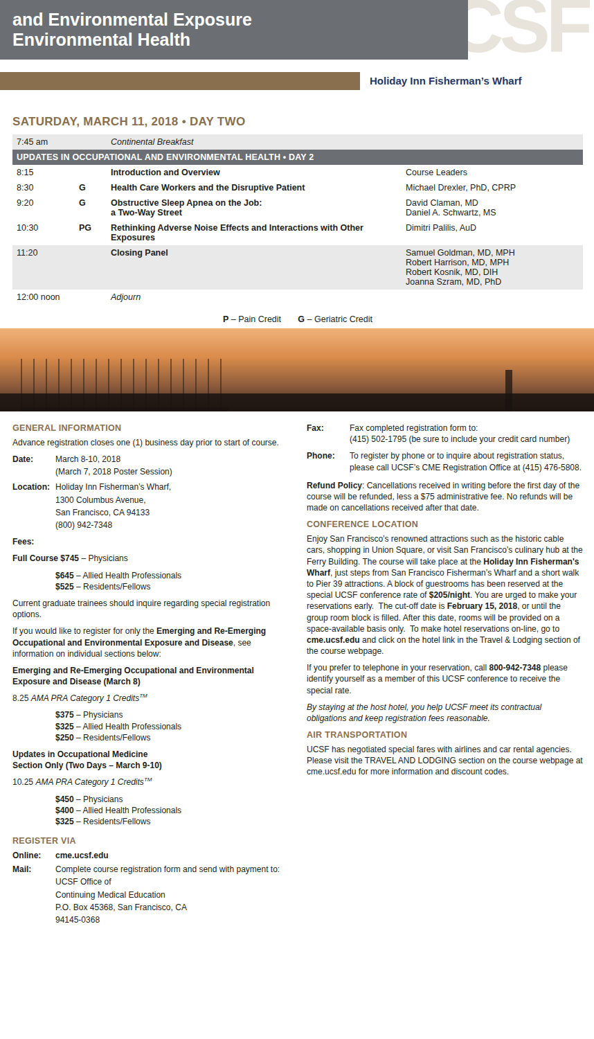UCSF
and Environmental Exposure
Environmental Health
Holiday Inn Fisherman’s Wharf
SATURDAY, MARCH 11, 2018 • DAY TWO
| 7:45 am | | Continental Breakfast | |
| UPDATES IN OCCUPATIONAL AND ENVIRONMENTAL HEALTH • DAY 2 |
| 8:15 | | Introduction and Overview | Course Leaders |
| 8:30 | G | Health Care Workers and the Disruptive Patient | Michael Drexler, PhD, CPRP |
| 9:20 | G | Obstructive Sleep Apnea on the Job: a Two-Way Street | David Claman, MD Daniel A. Schwartz, MS |
| 10:30 | PG | Rethinking Adverse Noise Effects and Interactions with Other Exposures | Dimitri Palilis, AuD |
| 11:20 | | Closing Panel | Samuel Goldman, MD, MPH Robert Harrison, MD, MPH Robert Kosnik, MD, DIH Joanna Szram, MD, PhD |
| 12:00 noon | | Adjourn | |
P – Pain Credit G – Geriatric Credit
General Information
Advance registration closes one (1) business day prior to start of course.
Date:
March 8-10, 2018
(March 7, 2018 Poster Session)
Location:
Holiday Inn Fisherman’s Wharf,
1300 Columbus Avenue,
San Francisco, CA 94133
(800) 942-7348
Fees:
Full Course $745 – Physicians
$645 – Allied Health Professionals
$525 – Residents/Fellows
Current graduate trainees should inquire regarding special registration options.
If you would like to register for only the Emerging and Re-Emerging Occupational and Environmental Exposure and Disease, see information on individual sections below:
Emerging and Re-Emerging Occupational and Environmental Exposure and Disease (March 8)
8.25 AMA PRA Category 1 CreditsTM
$375 – Physicians
$325 – Allied Health Professionals
$250 – Residents/Fellows
Updates in Occupational Medicine
Section Only (Two Days – March 9-10)
10.25 AMA PRA Category 1 CreditsTM
$450 – Physicians
$400 – Allied Health Professionals
$325 – Residents/Fellows
Register Via
Online:
cme.ucsf.edu
Mail:
Complete course registration form and send with payment to:
UCSF Office of
Continuing Medical Education
P.O. Box 45368, San Francisco, CA
94145-0368
Fax:
Fax completed registration form to:
(415) 502-1795 (be sure to include your credit card number)
Phone:
To register by phone or to inquire about registration status, please call UCSF’s CME Registration Office at (415) 476-5808.
Refund Policy: Cancellations received in writing before the first day of the course will be refunded, less a $75 administrative fee. No refunds will be made on cancellations received after that date.
Conference Location
Enjoy San Francisco’s renowned attractions such as the historic cable cars, shopping in Union Square, or visit San Francisco’s culinary hub at the Ferry Building. The course will take place at the Holiday Inn Fisherman's Wharf, just steps from San Francisco Fisherman’s Wharf and a short walk to Pier 39 attractions. A block of guestrooms has been reserved at the special UCSF conference rate of $205/night. You are urged to make your reservations early. The cut-off date is February 15, 2018, or until the group room block is filled. After this date, rooms will be provided on a space-available basis only. To make hotel reservations on-line, go to cme.ucsf.edu and click on the hotel link in the Travel & Lodging section of the course webpage.
If you prefer to telephone in your reservation, call 800-942-7348 please identify yourself as a member of this UCSF conference to receive the special rate.
By staying at the host hotel, you help UCSF meet its contractual obligations and keep registration fees reasonable.
Air Transportation
UCSF has negotiated special fares with airlines and car rental agencies. Please visit the TRAVEL AND LODGING section on the course webpage at cme.ucsf.edu for more information and discount codes.